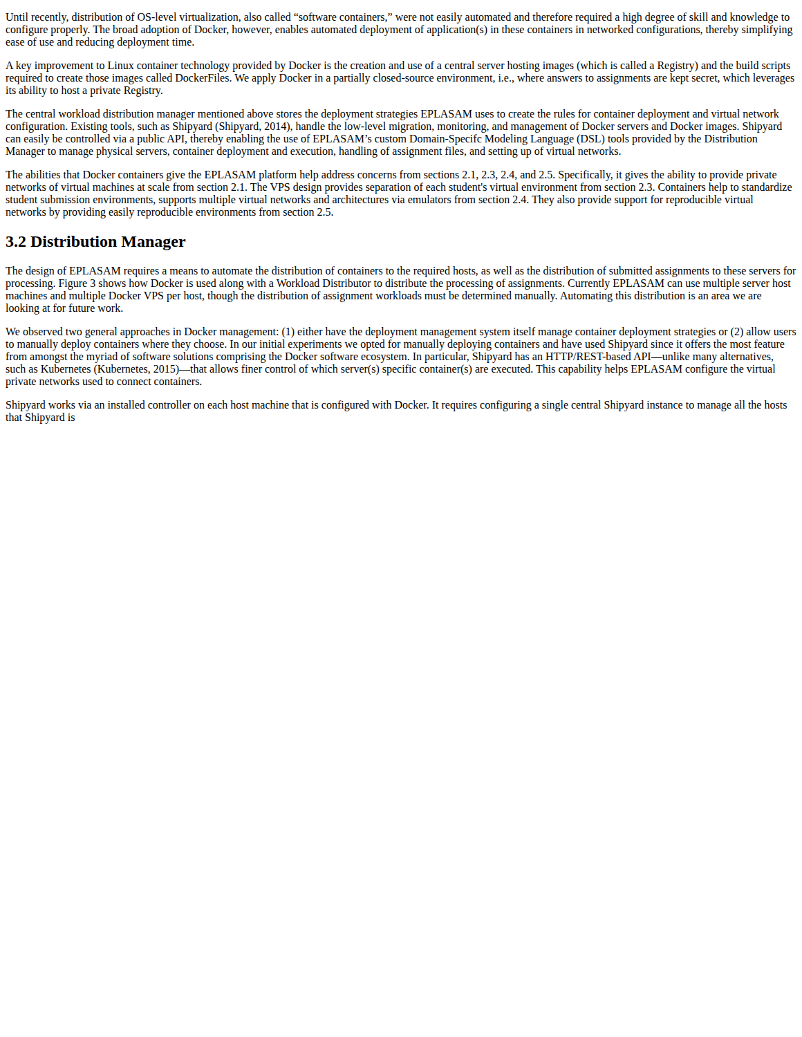Until recently, distribution of OS-level virtualization, also called “software containers,” were not easily automated and therefore required a high degree of skill and knowledge to configure properly. The broad adoption of Docker, however, enables automated deployment of application(s) in these containers in networked configurations, thereby simplifying ease of use and reducing deployment time.
A key improvement to Linux container technology provided by Docker is the creation and use of a central server hosting images (which is called a Registry) and the build scripts required to create those images called DockerFiles. We apply Docker in a partially closed-source environment, i.e., where answers to assignments are kept secret, which leverages its ability to host a private Registry.
The central workload distribution manager mentioned above stores the deployment strategies EPLASAM uses to create the rules for container deployment and virtual network configuration. Existing tools, such as Shipyard (Shipyard, 2014), handle the low-level migration, monitoring, and management of Docker servers and Docker images. Shipyard can easily be controlled via a public API, thereby enabling the use of EPLASAM’s custom Domain-Specifc Modeling Language (DSL) tools provided by the Distribution Manager to manage physical servers, container deployment and execution, handling of assignment files, and setting up of virtual networks.
The abilities that Docker containers give the EPLASAM platform help address concerns from sections 2.1, 2.3, 2.4, and 2.5. Specifically, it gives the ability to provide private networks of virtual machines at scale from section 2.1. The VPS design provides separation of each student's virtual environment from section 2.3. Containers help to standardize student submission environments, supports multiple virtual networks and architectures via emulators from section 2.4. They also provide support for reproducible virtual networks by providing easily reproducible environments from section 2.5.
3.2 Distribution Manager
The design of EPLASAM requires a means to automate the distribution of containers to the required hosts, as well as the distribution of submitted assignments to these servers for processing. Figure 3 shows how Docker is used along with a Workload Distributor to distribute the processing of assignments. Currently EPLASAM can use multiple server host machines and multiple Docker VPS per host, though the distribution of assignment workloads must be determined manually. Automating this distribution is an area we are looking at for future work.
We observed two general approaches in Docker management: (1) either have the deployment management system itself manage container deployment strategies or (2) allow users to manually deploy containers where they choose. In our initial experiments we opted for manually deploying containers and have used Shipyard since it offers the most feature from amongst the myriad of software solutions comprising the Docker software ecosystem. In particular, Shipyard has an HTTP/REST-based API—unlike many alternatives, such as Kubernetes (Kubernetes, 2015)—that allows finer control of which server(s) specific container(s) are executed. This capability helps EPLASAM configure the virtual private networks used to connect containers.
Shipyard works via an installed controller on each host machine that is configured with Docker. It requires configuring a single central Shipyard instance to manage all the hosts that Shipyard is